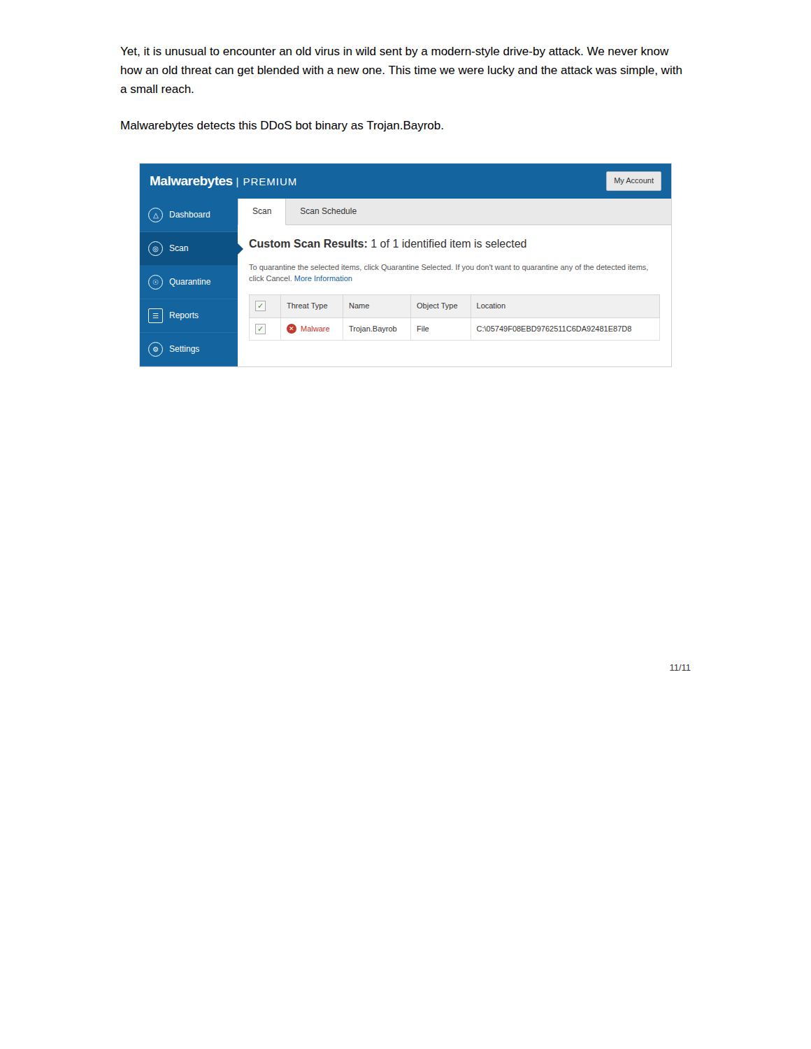Yet, it is unusual to encounter an old virus in wild sent by a modern-style drive-by attack. We never know how an old threat can get blended with a new one. This time we were lucky and the attack was simple, with a small reach.
Malwarebytes detects this DDoS bot binary as Trojan.Bayrob.
Malwarebytes | PREMIUM
My Account
△ Dashboard
◎ Scan
☉ Quarantine
☰ Reports
⚙ Settings
Scan
Scan Schedule
Custom Scan Results: 1 of 1 identified item is selected
To quarantine the selected items, click Quarantine Selected. If you don't want to quarantine any of the detected items, click Cancel. More Information
| ✓ | Threat Type | Name | Object Type | Location |
| --- | --- | --- | --- | --- |
| ✓ | ✕ Malware | Trojan.Bayrob | File | C:\05749F08EBD9762511C6DA92481E87D8 |
11/11